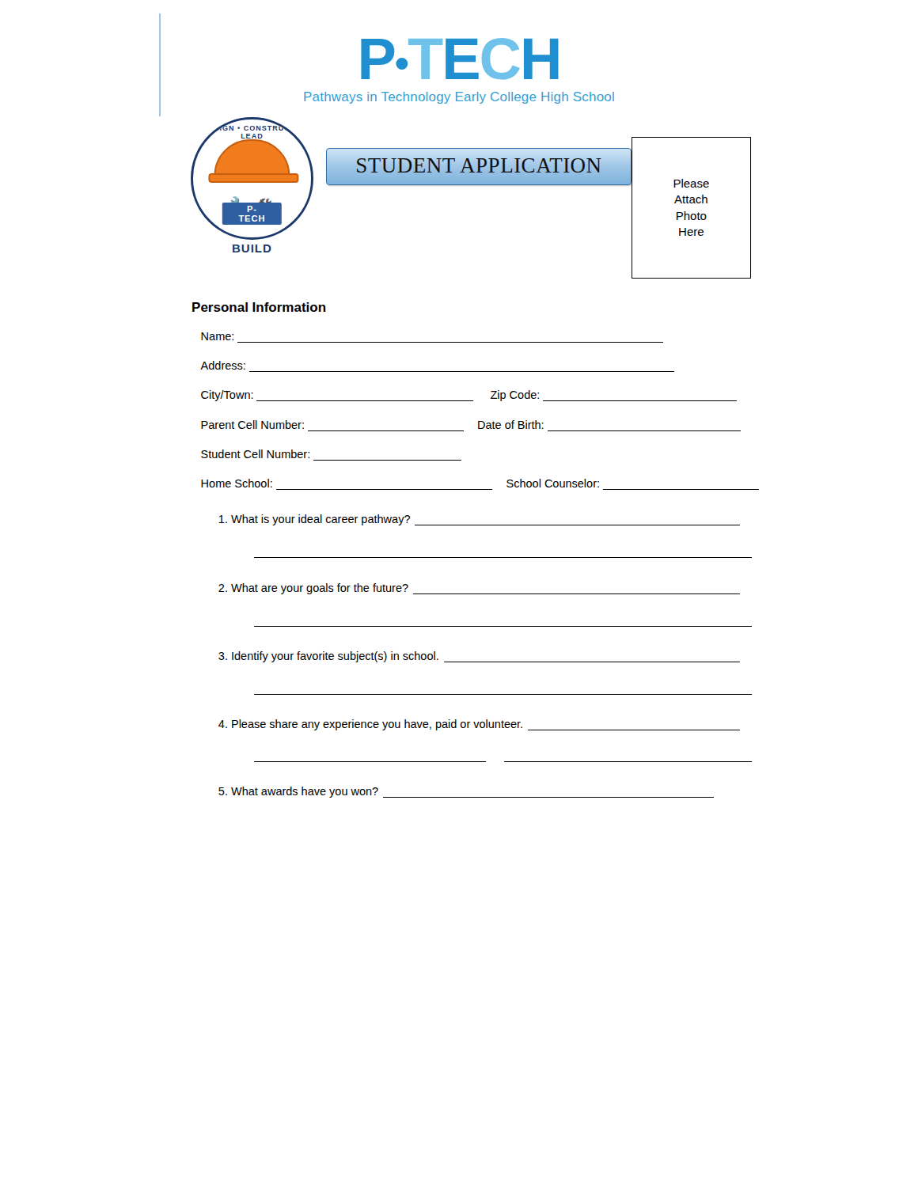P•TECH
Pathways in Technology Early College High School
DESIGN • CONSTRUCT • LEAD
🔧 🛠
P-TECH
BUILD
STUDENT APPLICATION
Please
Attach
Photo
Here
Personal Information
Name:
Address:
City/Town:
Zip Code:
Parent Cell Number:
Date of Birth:
Student Cell Number:
Home School:
School Counselor:
What is your ideal career pathway?
What are your goals for the future?
Identify your favorite subject(s) in school.
Please share any experience you have, paid or volunteer.
What awards have you won?